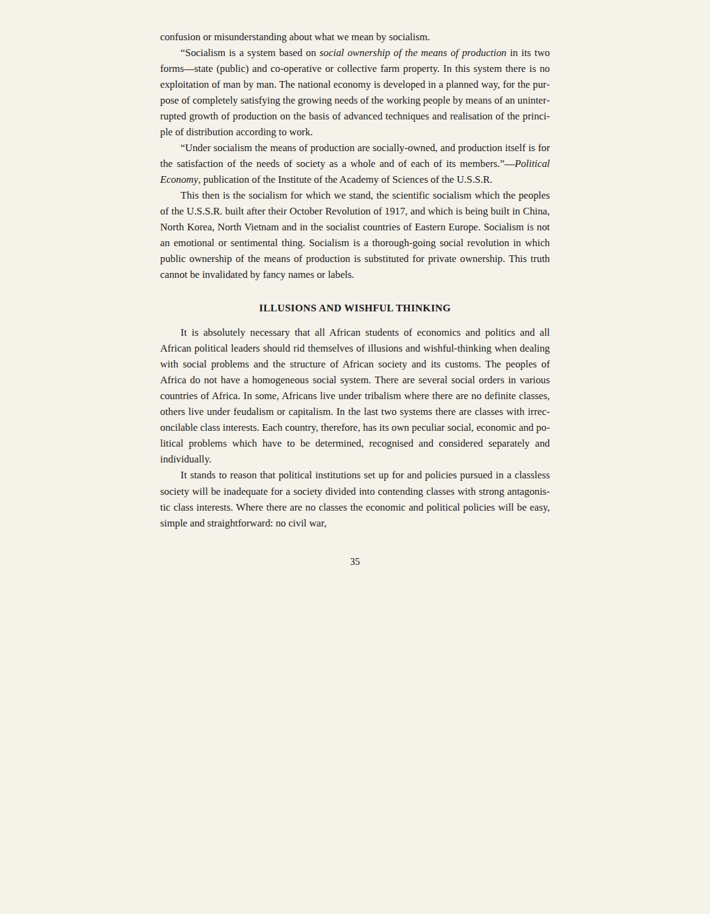confusion or misunderstanding about what we mean by socialism.
“Socialism is a system based on social ownership of the means of production in its two forms—state (public) and co-operative or collective farm property. In this system there is no exploitation of man by man. The national economy is developed in a planned way, for the purpose of completely satisfying the growing needs of the working people by means of an uninterrupted growth of production on the basis of advanced techniques and realisation of the principle of distribution according to work.
“Under socialism the means of production are socially-owned, and production itself is for the satisfaction of the needs of society as a whole and of each of its members.”—Political Economy, publication of the Institute of the Academy of Sciences of the U.S.S.R.
This then is the socialism for which we stand, the scientific socialism which the peoples of the U.S.S.R. built after their October Revolution of 1917, and which is being built in China, North Korea, North Vietnam and in the socialist countries of Eastern Europe. Socialism is not an emotional or sentimental thing. Socialism is a thorough-going social revolution in which public ownership of the means of production is substituted for private ownership. This truth cannot be invalidated by fancy names or labels.
ILLUSIONS AND WISHFUL THINKING
It is absolutely necessary that all African students of economics and politics and all African political leaders should rid themselves of illusions and wishful-thinking when dealing with social problems and the structure of African society and its customs. The peoples of Africa do not have a homogeneous social system. There are several social orders in various countries of Africa. In some, Africans live under tribalism where there are no definite classes, others live under feudalism or capitalism. In the last two systems there are classes with irreconcilable class interests. Each country, therefore, has its own peculiar social, economic and political problems which have to be determined, recognised and considered separately and individually.
It stands to reason that political institutions set up for and policies pursued in a classless society will be inadequate for a society divided into contending classes with strong antagonistic class interests. Where there are no classes the economic and political policies will be easy, simple and straightforward: no civil war,
35